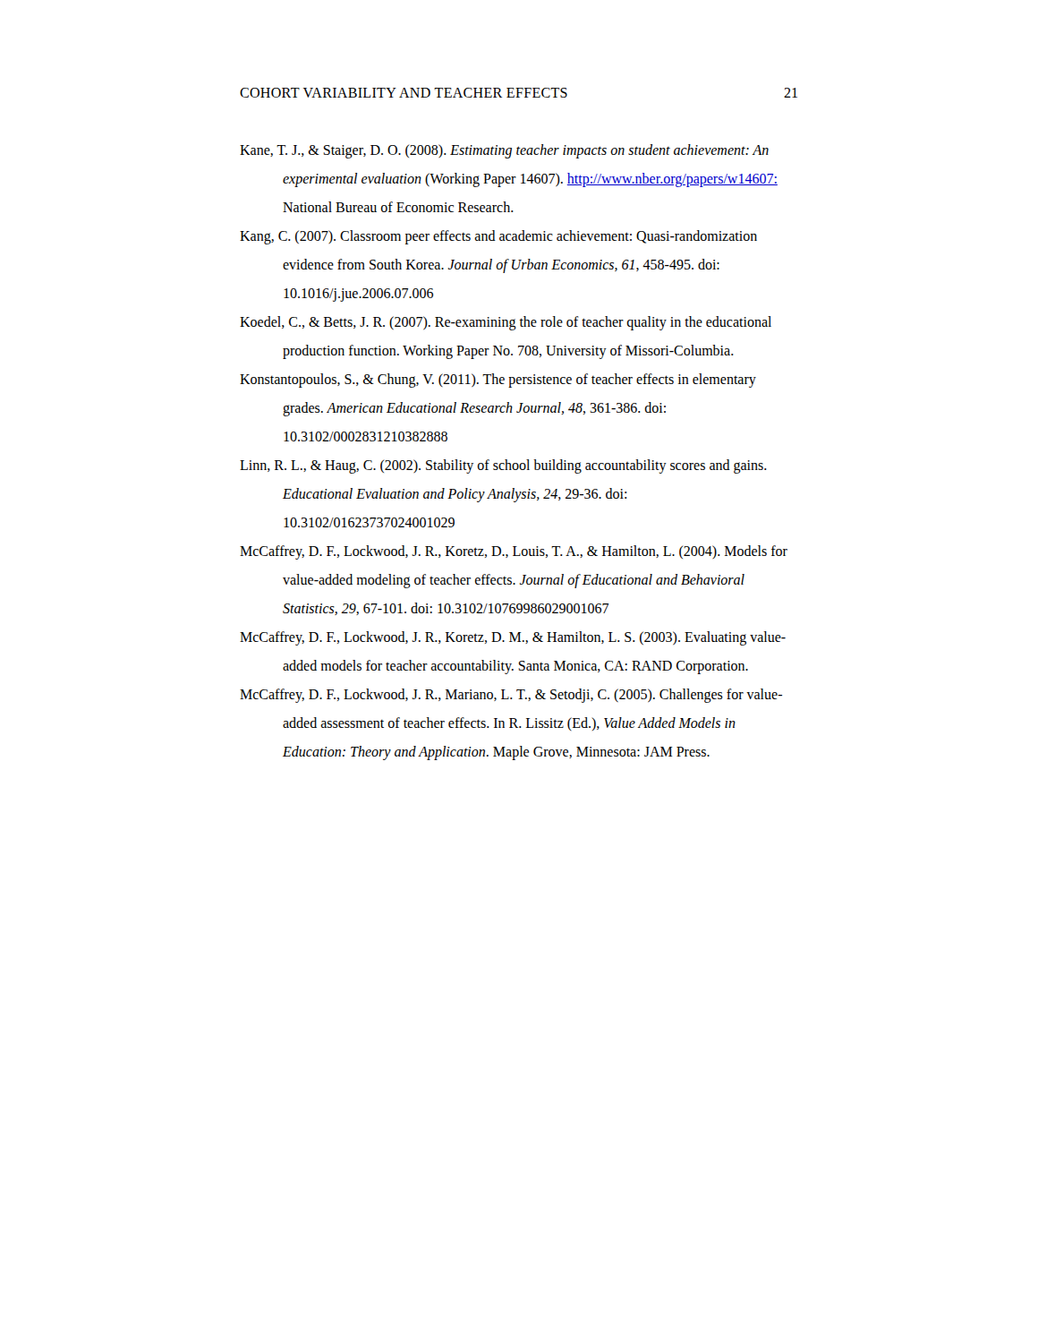Cohort Variability and Teacher Effects 21
Kane, T. J., & Staiger, D. O. (2008). Estimating teacher impacts on student achievement: An experimental evaluation (Working Paper 14607). http://www.nber.org/papers/w14607: National Bureau of Economic Research.
Kang, C. (2007). Classroom peer effects and academic achievement: Quasi-randomization evidence from South Korea. Journal of Urban Economics, 61, 458-495. doi: 10.1016/j.jue.2006.07.006
Koedel, C., & Betts, J. R. (2007). Re-examining the role of teacher quality in the educational production function. Working Paper No. 708, University of Missori-Columbia.
Konstantopoulos, S., & Chung, V. (2011). The persistence of teacher effects in elementary grades. American Educational Research Journal, 48, 361-386. doi: 10.3102/0002831210382888
Linn, R. L., & Haug, C. (2002). Stability of school building accountability scores and gains. Educational Evaluation and Policy Analysis, 24, 29-36. doi: 10.3102/01623737024001029
McCaffrey, D. F., Lockwood, J. R., Koretz, D., Louis, T. A., & Hamilton, L. (2004). Models for value-added modeling of teacher effects. Journal of Educational and Behavioral Statistics, 29, 67-101. doi: 10.3102/10769986029001067
McCaffrey, D. F., Lockwood, J. R., Koretz, D. M., & Hamilton, L. S. (2003). Evaluating value-added models for teacher accountability. Santa Monica, CA: RAND Corporation.
McCaffrey, D. F., Lockwood, J. R., Mariano, L. T., & Setodji, C. (2005). Challenges for value-added assessment of teacher effects. In R. Lissitz (Ed.), Value Added Models in Education: Theory and Application. Maple Grove, Minnesota: JAM Press.